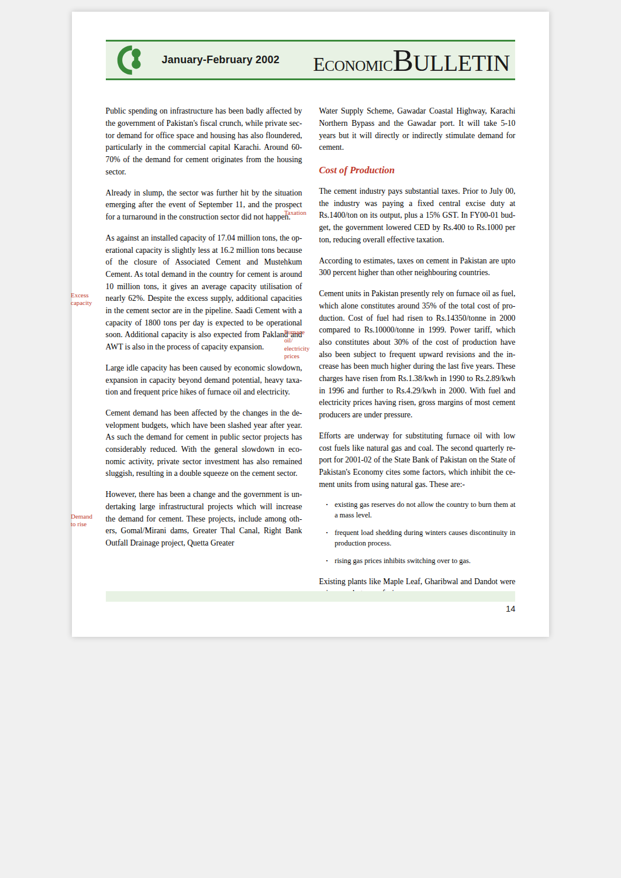January-February 2002
ECONOMIC BULLETIN
Public spending on infrastructure has been badly affected by the government of Pakistan's fiscal crunch, while private sector demand for office space and housing has also floundered, particularly in the commercial capital Karachi. Around 60-70% of the demand for cement originates from the housing sector.
Already in slump, the sector was further hit by the situation emerging after the event of September 11, and the prospect for a turnaround in the construction sector did not happen.
Excess
capacity As against an installed capacity of 17.04 million tons, the operational capacity is slightly less at 16.2 million tons because of the closure of Associated Cement and Mustehkum Cement. As total demand in the country for cement is around 10 million tons, it gives an average capacity utilisation of nearly 62%. Despite the excess supply, additional capacities in the cement sector are in the pipeline. Saadi Cement with a capacity of 1800 tons per day is expected to be operational soon. Additional capacity is also expected from Pakland and AWT is also in the process of capacity expansion.
Large idle capacity has been caused by economic slowdown, expansion in capacity beyond demand potential, heavy taxation and frequent price hikes of furnace oil and electricity.
Cement demand has been affected by the changes in the development budgets, which have been slashed year after year. As such the demand for cement in public sector projects has considerably reduced. With the general slowdown in economic activity, private sector investment has also remained sluggish, resulting in a double squeeze on the cement sector.
Demand
to rise However, there has been a change and the government is undertaking large infrastructural projects which will increase the demand for cement. These projects, include among others, Gomal/Mirani dams, Greater Thal Canal, Right Bank Outfall Drainage project, Quetta Greater
Water Supply Scheme, Gawadar Coastal Highway, Karachi Northern Bypass and the Gawadar port. It will take 5-10 years but it will directly or indirectly stimulate demand for cement.
Cost of Production
Taxation The cement industry pays substantial taxes. Prior to July 00, the industry was paying a fixed central excise duty at Rs.1400/ton on its output, plus a 15% GST. In FY00-01 budget, the government lowered CED by Rs.400 to Rs.1000 per ton, reducing overall effective taxation.
According to estimates, taxes on cement in Pakistan are upto 300 percent higher than other neighbouring countries.
Furnace
oil/
electricity
prices Cement units in Pakistan presently rely on furnace oil as fuel, which alone constitutes around 35% of the total cost of production. Cost of fuel had risen to Rs.14350/tonne in 2000 compared to Rs.10000/tonne in 1999. Power tariff, which also constitutes about 30% of the cost of production have also been subject to frequent upward revisions and the increase has been much higher during the last five years. These charges have risen from Rs.1.38/kwh in 1990 to Rs.2.89/kwh in 1996 and further to Rs.4.29/kwh in 2000. With fuel and electricity prices having risen, gross margins of most cement producers are under pressure.
Efforts are underway for substituting furnace oil with low cost fuels like natural gas and coal. The second quarterly report for 2001-02 of the State Bank of Pakistan on the State of Pakistan's Economy cites some factors, which inhibit the cement units from using natural gas. These are:-
existing gas reserves do not allow the country to burn them at a mass level.
frequent load shedding during winters causes discontinuity in production process.
rising gas prices inhibits switching over to gas.
Existing plants like Maple Leaf, Gharibwal and Dandot were using gas, but were facing
14